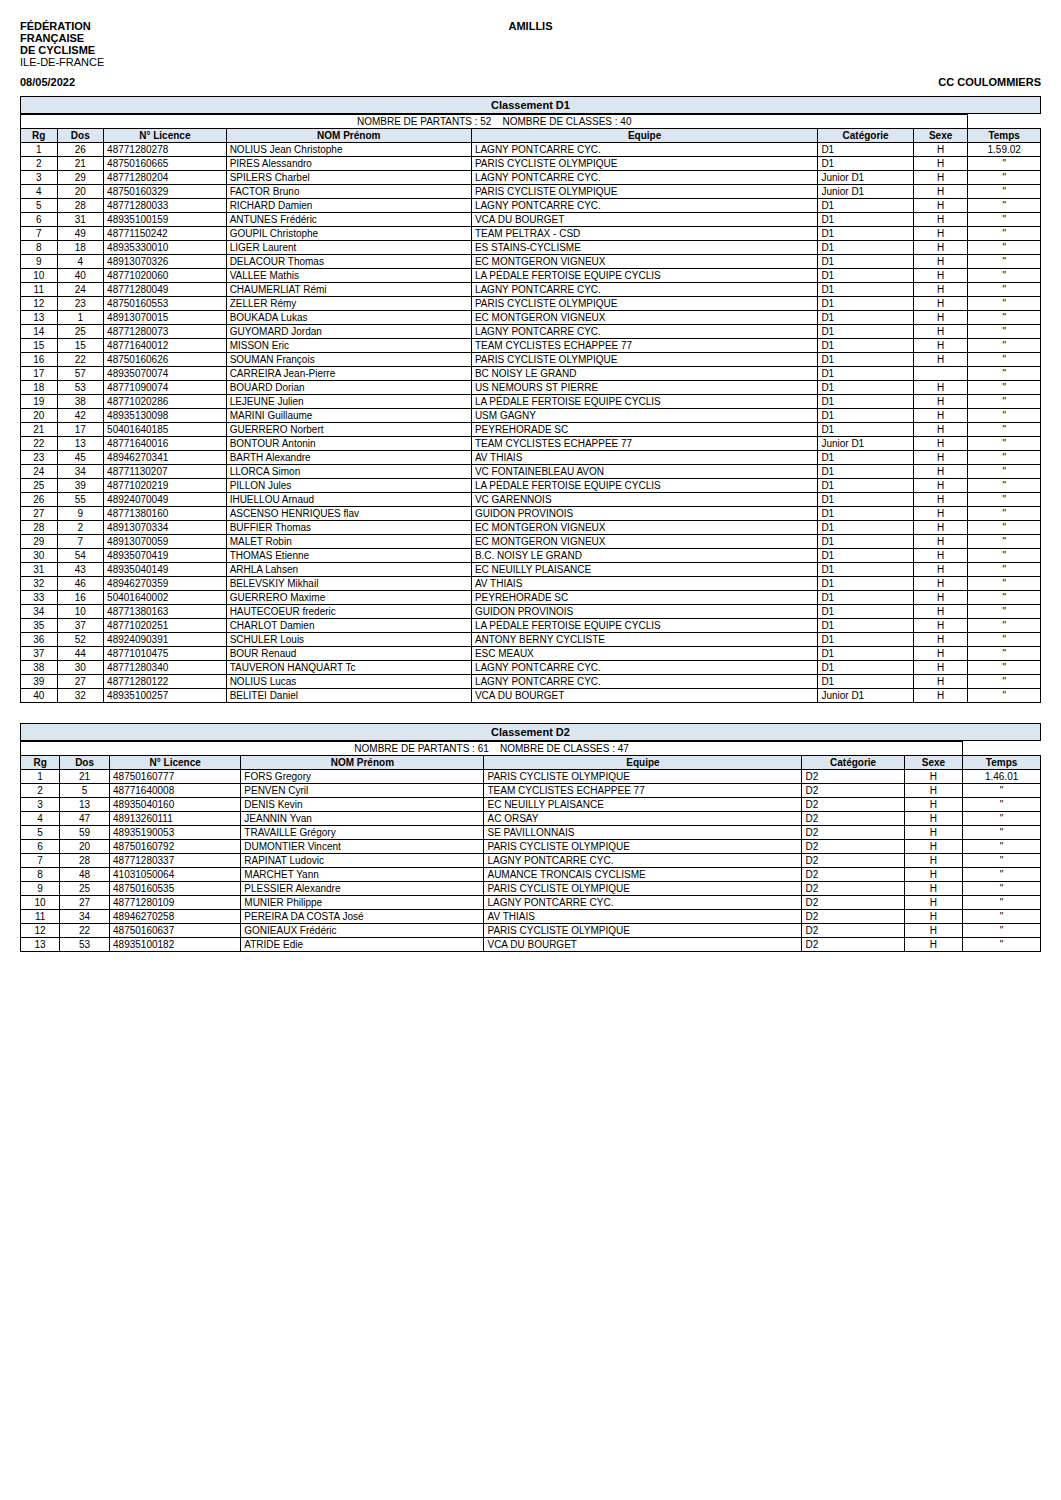FÉDÉRATION
FRANÇAISE
DE CYCLISME
ILE-DE-FRANCE
AMILLIS
08/05/2022 CC COULOMMIERS
Classement D1
| NOMBRE DE PARTANTS : 52 NOMBRE DE CLASSES : 40 |
| Rg | Dos | N° Licence | NOM Prénom | Equipe | Catégorie | Sexe | Temps |
| 1 | 26 | 48771280278 | NOLIUS Jean Christophe | LAGNY PONTCARRE CYC. | D1 | H | 1.59.02 |
| 2 | 21 | 48750160665 | PIRES Alessandro | PARIS CYCLISTE OLYMPIQUE | D1 | H | " |
| 3 | 29 | 48771280204 | SPILERS Charbel | LAGNY PONTCARRE CYC. | Junior D1 | H | " |
| 4 | 20 | 48750160329 | FACTOR Bruno | PARIS CYCLISTE OLYMPIQUE | Junior D1 | H | " |
| 5 | 28 | 48771280033 | RICHARD Damien | LAGNY PONTCARRE CYC. | D1 | H | " |
| 6 | 31 | 48935100159 | ANTUNES Frédéric | VCA DU BOURGET | D1 | H | " |
| 7 | 49 | 48771150242 | GOUPIL Christophe | TEAM PELTRAX - CSD | D1 | H | " |
| 8 | 18 | 48935330010 | LIGER Laurent | ES STAINS-CYCLISME | D1 | H | " |
| 9 | 4 | 48913070326 | DELACOUR Thomas | EC MONTGERON VIGNEUX | D1 | H | " |
| 10 | 40 | 48771020060 | VALLEE Mathis | LA PÉDALE FERTOISE EQUIPE CYCLIS | D1 | H | " |
| 11 | 24 | 48771280049 | CHAUMERLIAT Rémi | LAGNY PONTCARRE CYC. | D1 | H | " |
| 12 | 23 | 48750160553 | ZELLER Rémy | PARIS CYCLISTE OLYMPIQUE | D1 | H | " |
| 13 | 1 | 48913070015 | BOUKADA Lukas | EC MONTGERON VIGNEUX | D1 | H | " |
| 14 | 25 | 48771280073 | GUYOMARD Jordan | LAGNY PONTCARRE CYC. | D1 | H | " |
| 15 | 15 | 48771640012 | MISSON Eric | TEAM CYCLISTES ECHAPPEE 77 | D1 | H | " |
| 16 | 22 | 48750160626 | SOUMAN François | PARIS CYCLISTE OLYMPIQUE | D1 | H | " |
| 17 | 57 | 48935070074 | CARREIRA Jean-Pierre | BC NOISY LE GRAND | D1 | | " |
| 18 | 53 | 48771090074 | BOUARD Dorian | US NEMOURS ST PIERRE | D1 | H | " |
| 19 | 38 | 48771020286 | LEJEUNE Julien | LA PÉDALE FERTOISE EQUIPE CYCLIS | D1 | H | " |
| 20 | 42 | 48935130098 | MARINI Guillaume | USM GAGNY | D1 | H | " |
| 21 | 17 | 50401640185 | GUERRERO Norbert | PEYREHORADE SC | D1 | H | " |
| 22 | 13 | 48771640016 | BONTOUR Antonin | TEAM CYCLISTES ECHAPPEE 77 | Junior D1 | H | " |
| 23 | 45 | 48946270341 | BARTH Alexandre | AV THIAIS | D1 | H | " |
| 24 | 34 | 48771130207 | LLORCA Simon | VC FONTAINEBLEAU AVON | D1 | H | " |
| 25 | 39 | 48771020219 | PILLON Jules | LA PÉDALE FERTOISE EQUIPE CYCLIS | D1 | H | " |
| 26 | 55 | 48924070049 | IHUELLOU Arnaud | VC GARENNOIS | D1 | H | " |
| 27 | 9 | 48771380160 | ASCENSO HENRIQUES flav | GUIDON PROVINOIS | D1 | H | " |
| 28 | 2 | 48913070334 | BUFFIER Thomas | EC MONTGERON VIGNEUX | D1 | H | " |
| 29 | 7 | 48913070059 | MALET Robin | EC MONTGERON VIGNEUX | D1 | H | " |
| 30 | 54 | 48935070419 | THOMAS Etienne | B.C. NOISY LE GRAND | D1 | H | " |
| 31 | 43 | 48935040149 | ARHLA Lahsen | EC NEUILLY PLAISANCE | D1 | H | " |
| 32 | 46 | 48946270359 | BELEVSKIY Mikhail | AV THIAIS | D1 | H | " |
| 33 | 16 | 50401640002 | GUERRERO Maxime | PEYREHORADE SC | D1 | H | " |
| 34 | 10 | 48771380163 | HAUTECOEUR frederic | GUIDON PROVINOIS | D1 | H | " |
| 35 | 37 | 48771020251 | CHARLOT Damien | LA PÉDALE FERTOISE EQUIPE CYCLIS | D1 | H | " |
| 36 | 52 | 48924090391 | SCHULER Louis | ANTONY BERNY CYCLISTE | D1 | H | " |
| 37 | 44 | 48771010475 | BOUR Renaud | ESC MEAUX | D1 | H | " |
| 38 | 30 | 48771280340 | TAUVERON HANQUART Tc | LAGNY PONTCARRE CYC. | D1 | H | " |
| 39 | 27 | 48771280122 | NOLIUS Lucas | LAGNY PONTCARRE CYC. | D1 | H | " |
| 40 | 32 | 48935100257 | BELITEI Daniel | VCA DU BOURGET | Junior D1 | H | " |
Classement D2
| NOMBRE DE PARTANTS : 61 NOMBRE DE CLASSES : 47 |
| Rg | Dos | N° Licence | NOM Prénom | Equipe | Catégorie | Sexe | Temps |
| 1 | 21 | 48750160777 | FORS Gregory | PARIS CYCLISTE OLYMPIQUE | D2 | H | 1.46.01 |
| 2 | 5 | 48771640008 | PENVEN Cyril | TEAM CYCLISTES ECHAPPEE 77 | D2 | H | " |
| 3 | 13 | 48935040160 | DENIS Kevin | EC NEUILLY PLAISANCE | D2 | H | " |
| 4 | 47 | 48913260111 | JEANNIN Yvan | AC ORSAY | D2 | H | " |
| 5 | 59 | 48935190053 | TRAVAILLE Grégory | SE PAVILLONNAIS | D2 | H | " |
| 6 | 20 | 48750160792 | DUMONTIER Vincent | PARIS CYCLISTE OLYMPIQUE | D2 | H | " |
| 7 | 28 | 48771280337 | RAPINAT Ludovic | LAGNY PONTCARRE CYC. | D2 | H | " |
| 8 | 48 | 41031050064 | MARCHET Yann | AUMANCE TRONCAIS CYCLISME | D2 | H | " |
| 9 | 25 | 48750160535 | PLESSIER Alexandre | PARIS CYCLISTE OLYMPIQUE | D2 | H | " |
| 10 | 27 | 48771280109 | MUNIER Philippe | LAGNY PONTCARRE CYC. | D2 | H | " |
| 11 | 34 | 48946270258 | PEREIRA DA COSTA José | AV THIAIS | D2 | H | " |
| 12 | 22 | 48750160637 | GONIEAUX Frédéric | PARIS CYCLISTE OLYMPIQUE | D2 | H | " |
| 13 | 53 | 48935100182 | ATRIDE Edie | VCA DU BOURGET | D2 | H | " |